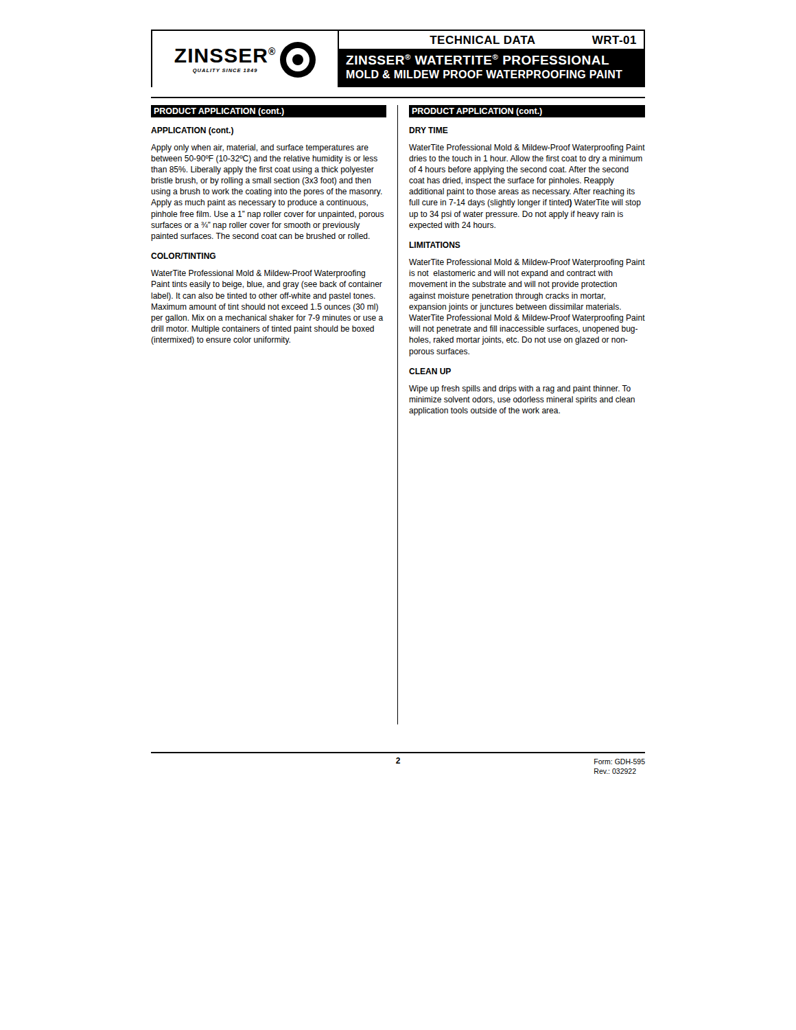ZINSSER®
QUALITY SINCE 1849
TECHNICAL DATA WRT-01
ZINSSER® WATERTITE® PROFESSIONAL
MOLD & MILDEW PROOF WATERPROOFING PAINT
PRODUCT APPLICATION (cont.)
APPLICATION (cont.)
Apply only when air, material, and surface temperatures are between 50-90ºF (10-32ºC) and the relative humidity is or less than 85%. Liberally apply the first coat using a thick polyester bristle brush, or by rolling a small section (3x3 foot) and then using a brush to work the coating into the pores of the masonry. Apply as much paint as necessary to produce a continuous, pinhole free film. Use a 1” nap roller cover for unpainted, porous surfaces or a ¾” nap roller cover for smooth or previously painted surfaces. The second coat can be brushed or rolled.
COLOR/TINTING
WaterTite Professional Mold & Mildew-Proof Waterproofing Paint tints easily to beige, blue, and gray (see back of container label). It can also be tinted to other off-white and pastel tones. Maximum amount of tint should not exceed 1.5 ounces (30 ml) per gallon. Mix on a mechanical shaker for 7-9 minutes or use a drill motor. Multiple containers of tinted paint should be boxed (intermixed) to ensure color uniformity.
PRODUCT APPLICATION (cont.)
DRY TIME
WaterTite Professional Mold & Mildew-Proof Waterproofing Paint dries to the touch in 1 hour. Allow the first coat to dry a minimum of 4 hours before applying the second coat. After the second coat has dried, inspect the surface for pinholes. Reapply additional paint to those areas as necessary. After reaching its full cure in 7-14 days (slightly longer if tinted) WaterTite will stop up to 34 psi of water pressure. Do not apply if heavy rain is expected with 24 hours.
LIMITATIONS
WaterTite Professional Mold & Mildew-Proof Waterproofing Paint is not elastomeric and will not expand and contract with movement in the substrate and will not provide protection against moisture penetration through cracks in mortar, expansion joints or junctures between dissimilar materials. WaterTite Professional Mold & Mildew-Proof Waterproofing Paint will not penetrate and fill inaccessible surfaces, unopened bug-holes, raked mortar joints, etc. Do not use on glazed or non-porous surfaces.
CLEAN UP
Wipe up fresh spills and drips with a rag and paint thinner. To minimize solvent odors, use odorless mineral spirits and clean application tools outside of the work area.
2
Form: GDH-595
Rev.: 032922